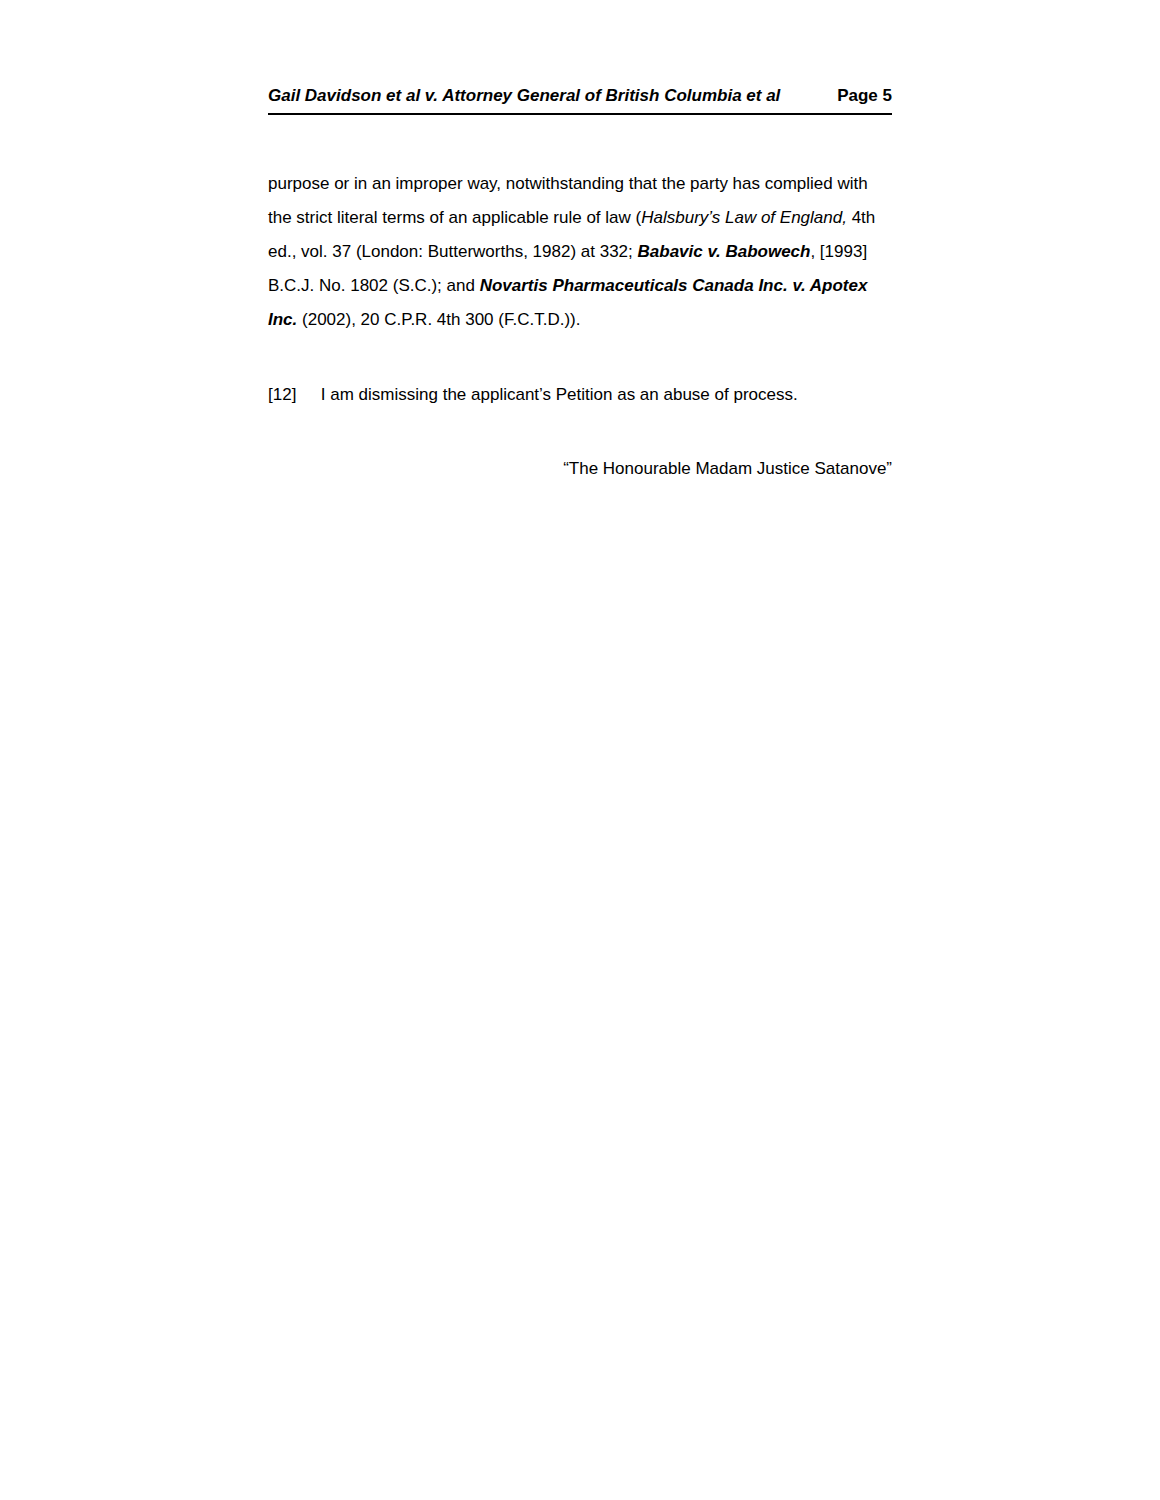Gail Davidson et al v. Attorney General of British Columbia et al Page 5
purpose or in an improper way, notwithstanding that the party has complied with the strict literal terms of an applicable rule of law (Halsbury’s Law of England, 4th ed., vol. 37 (London: Butterworths, 1982) at 332; Babavic v. Babowech, [1993] B.C.J. No. 1802 (S.C.); and Novartis Pharmaceuticals Canada Inc. v. Apotex Inc. (2002), 20 C.P.R. 4th 300 (F.C.T.D.)).
[12] I am dismissing the applicant’s Petition as an abuse of process.
“The Honourable Madam Justice Satanove”